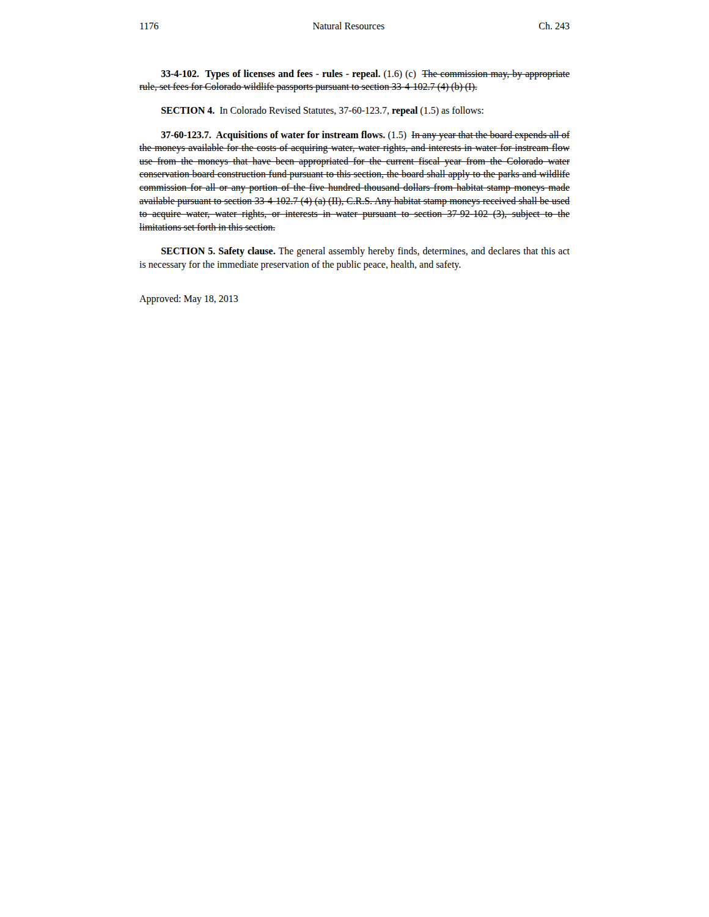1176 Natural Resources Ch. 243
33-4-102. Types of licenses and fees - rules - repeal. (1.6) (c) The commission may, by appropriate rule, set fees for Colorado wildlife passports pursuant to section 33-4-102.7 (4) (b) (I).
SECTION 4. In Colorado Revised Statutes, 37-60-123.7, repeal (1.5) as follows:
37-60-123.7. Acquisitions of water for instream flows. (1.5) In any year that the board expends all of the moneys available for the costs of acquiring water, water rights, and interests in water for instream flow use from the moneys that have been appropriated for the current fiscal year from the Colorado water conservation board construction fund pursuant to this section, the board shall apply to the parks and wildlife commission for all or any portion of the five hundred thousand dollars from habitat stamp moneys made available pursuant to section 33-4-102.7 (4) (a) (II), C.R.S. Any habitat stamp moneys received shall be used to acquire water, water rights, or interests in water pursuant to section 37-92-102 (3), subject to the limitations set forth in this section.
SECTION 5. Safety clause. The general assembly hereby finds, determines, and declares that this act is necessary for the immediate preservation of the public peace, health, and safety.
Approved: May 18, 2013